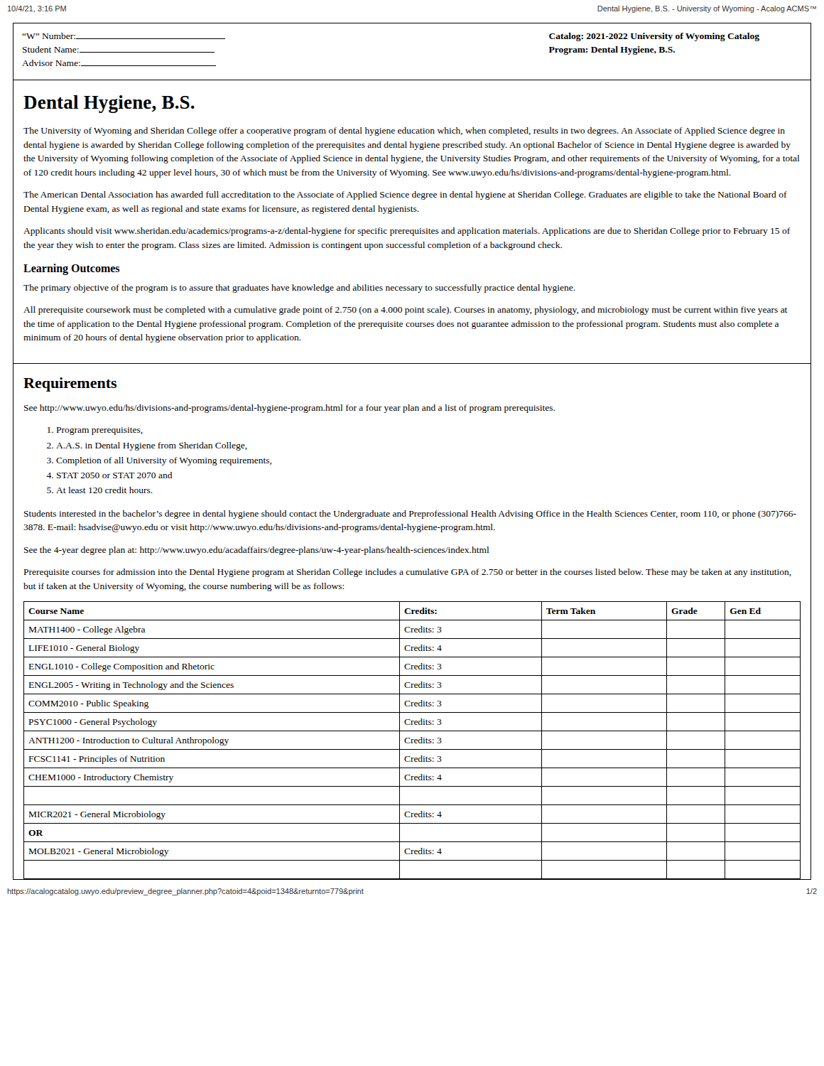10/4/21, 3:16 PM Dental Hygiene, B.S. - University of Wyoming - Acalog ACMS™
“W” Number:
Student Name:
Advisor Name:
Catalog: 2021-2022 University of Wyoming Catalog
Program: Dental Hygiene, B.S.
Dental Hygiene, B.S.
The University of Wyoming and Sheridan College offer a cooperative program of dental hygiene education which, when completed, results in two degrees. An Associate of Applied Science degree in dental hygiene is awarded by Sheridan College following completion of the prerequisites and dental hygiene prescribed study. An optional Bachelor of Science in Dental Hygiene degree is awarded by the University of Wyoming following completion of the Associate of Applied Science in dental hygiene, the University Studies Program, and other requirements of the University of Wyoming, for a total of 120 credit hours including 42 upper level hours, 30 of which must be from the University of Wyoming. See www.uwyo.edu/hs/divisions-and-programs/dental-hygiene-program.html.
The American Dental Association has awarded full accreditation to the Associate of Applied Science degree in dental hygiene at Sheridan College. Graduates are eligible to take the National Board of Dental Hygiene exam, as well as regional and state exams for licensure, as registered dental hygienists.
Applicants should visit www.sheridan.edu/academics/programs-a-z/dental-hygiene for specific prerequisites and application materials. Applications are due to Sheridan College prior to February 15 of the year they wish to enter the program. Class sizes are limited. Admission is contingent upon successful completion of a background check.
Learning Outcomes
The primary objective of the program is to assure that graduates have knowledge and abilities necessary to successfully practice dental hygiene.
All prerequisite coursework must be completed with a cumulative grade point of 2.750 (on a 4.000 point scale). Courses in anatomy, physiology, and microbiology must be current within five years at the time of application to the Dental Hygiene professional program. Completion of the prerequisite courses does not guarantee admission to the professional program. Students must also complete a minimum of 20 hours of dental hygiene observation prior to application.
Requirements
See http://www.uwyo.edu/hs/divisions-and-programs/dental-hygiene-program.html for a four year plan and a list of program prerequisites.
Program prerequisites,
A.A.S. in Dental Hygiene from Sheridan College,
Completion of all University of Wyoming requirements,
STAT 2050 or STAT 2070 and
At least 120 credit hours.
Students interested in the bachelor’s degree in dental hygiene should contact the Undergraduate and Preprofessional Health Advising Office in the Health Sciences Center, room 110, or phone (307)766-3878. E-mail: hsadvise@uwyo.edu or visit http://www.uwyo.edu/hs/divisions-and-programs/dental-hygiene-program.html.
See the 4-year degree plan at: http://www.uwyo.edu/acadaffairs/degree-plans/uw-4-year-plans/health-sciences/index.html
Prerequisite courses for admission into the Dental Hygiene program at Sheridan College includes a cumulative GPA of 2.750 or better in the courses listed below. These may be taken at any institution, but if taken at the University of Wyoming, the course numbering will be as follows:
| Course Name | Credits: | Term Taken | Grade | Gen Ed |
| --- | --- | --- | --- | --- |
| MATH1400 - College Algebra | Credits: 3 | | | |
| LIFE1010 - General Biology | Credits: 4 | | | |
| ENGL1010 - College Composition and Rhetoric | Credits: 3 | | | |
| ENGL2005 - Writing in Technology and the Sciences | Credits: 3 | | | |
| COMM2010 - Public Speaking | Credits: 3 | | | |
| PSYC1000 - General Psychology | Credits: 3 | | | |
| ANTH1200 - Introduction to Cultural Anthropology | Credits: 3 | | | |
| FCSC1141 - Principles of Nutrition | Credits: 3 | | | |
| CHEM1000 - Introductory Chemistry | Credits: 4 | | | |
| MICR2021 - General Microbiology | Credits: 4 | | | |
| OR | | | | |
| MOLB2021 - General Microbiology | Credits: 4 | | | |
https://acalogcatalog.uwyo.edu/preview_degree_planner.php?catoid=4&poid=1348&returnto=779&print 1/2